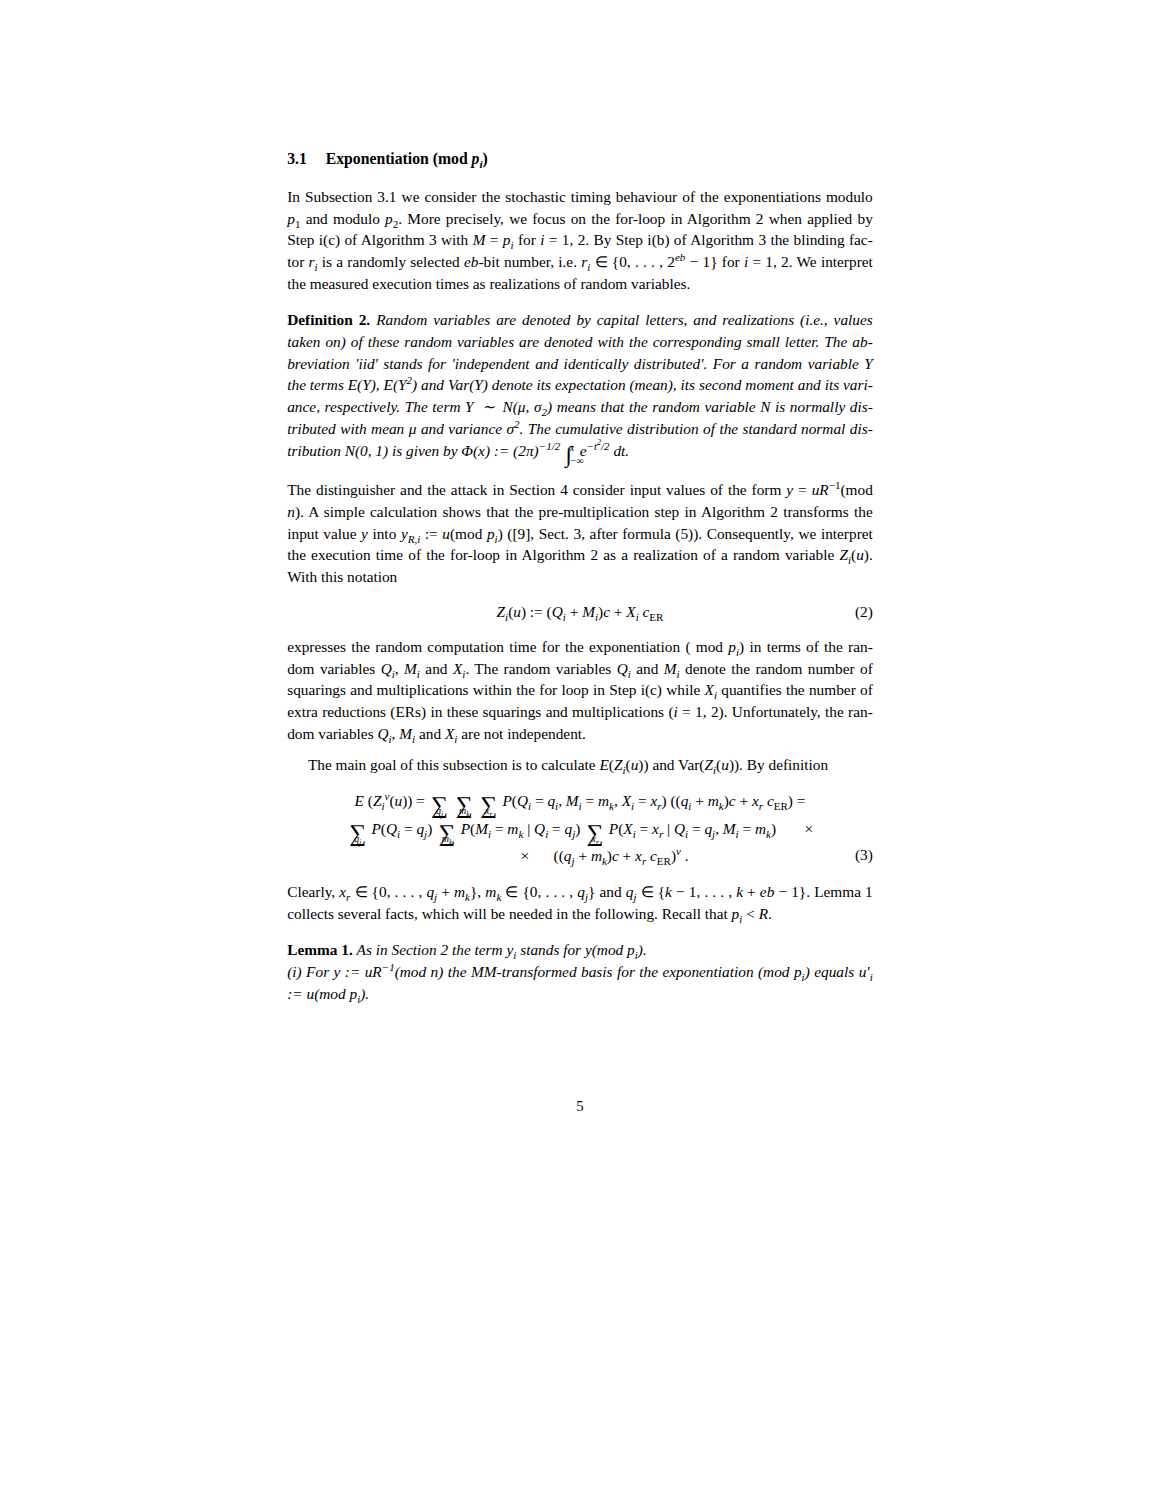3.1 Exponentiation (mod pi)
In Subsection 3.1 we consider the stochastic timing behaviour of the exponentiations modulo p1 and modulo p2. More precisely, we focus on the for-loop in Algorithm 2 when applied by Step i(c) of Algorithm 3 with M = pi for i = 1, 2. By Step i(b) of Algorithm 3 the blinding factor ri is a randomly selected eb-bit number, i.e. ri ∈ {0, . . . , 2eb − 1} for i = 1, 2. We interpret the measured execution times as realizations of random variables.
Definition 2. Random variables are denoted by capital letters, and realizations (i.e., values taken on) of these random variables are denoted with the corresponding small letter. The abbreviation 'iid' stands for 'independent and identically distributed'. For a random variable Y the terms E(Y), E(Y2) and Var(Y) denote its expectation (mean), its second moment and its variance, respectively. The term Y ∼ N(μ, σ2) means that the random variable N is normally distributed with mean μ and variance σ2. The cumulative distribution of the standard normal distribution N(0, 1) is given by Φ(x) := (2π)−1/2 ∫x−∞ e−t2/2 dt.
The distinguisher and the attack in Section 4 consider input values of the form y = uR−1(mod n). A simple calculation shows that the pre-multiplication step in Algorithm 2 transforms the input value y into yR,i := u(mod pi) ([9], Sect. 3, after formula (5)). Consequently, we interpret the execution time of the for-loop in Algorithm 2 as a realization of a random variable Zi(u). With this notation
Zi(u) := (Qi + Mi)c + Xi cER (2)
expresses the random computation time for the exponentiation ( mod pi) in terms of the random variables Qi, Mi and Xi. The random variables Qi and Mi denote the random number of squarings and multiplications within the for loop in Step i(c) while Xi quantifies the number of extra reductions (ERs) in these squarings and multiplications (i = 1, 2). Unfortunately, the random variables Qi, Mi and Xi are not independent.
The main goal of this subsection is to calculate E(Zi(u)) and Var(Zi(u)). By definition
E (Ziv(u)) = ∑qj ∑mk ∑xr P(Qi = qi, Mi = mk, Xi = xr) ((qi + mk)c + xr cER) = ∑qj P(Qi = qj) ∑mk P(Mi = mk | Qi = qj) ∑xr P(Xi = xr | Qi = qj, Mi = mk) × × ((qj + mk)c + xr cER)v . (3)
Clearly, xr ∈ {0, . . . , qj + mk}, mk ∈ {0, . . . , qj} and qj ∈ {k − 1, . . . , k + eb − 1}. Lemma 1 collects several facts, which will be needed in the following. Recall that pi < R.
Lemma 1. As in Section 2 the term yi stands for y(mod pi).
(i) For y := uR−1(mod n) the MM-transformed basis for the exponentiation (mod pi) equals u′i := u(mod pi).
5